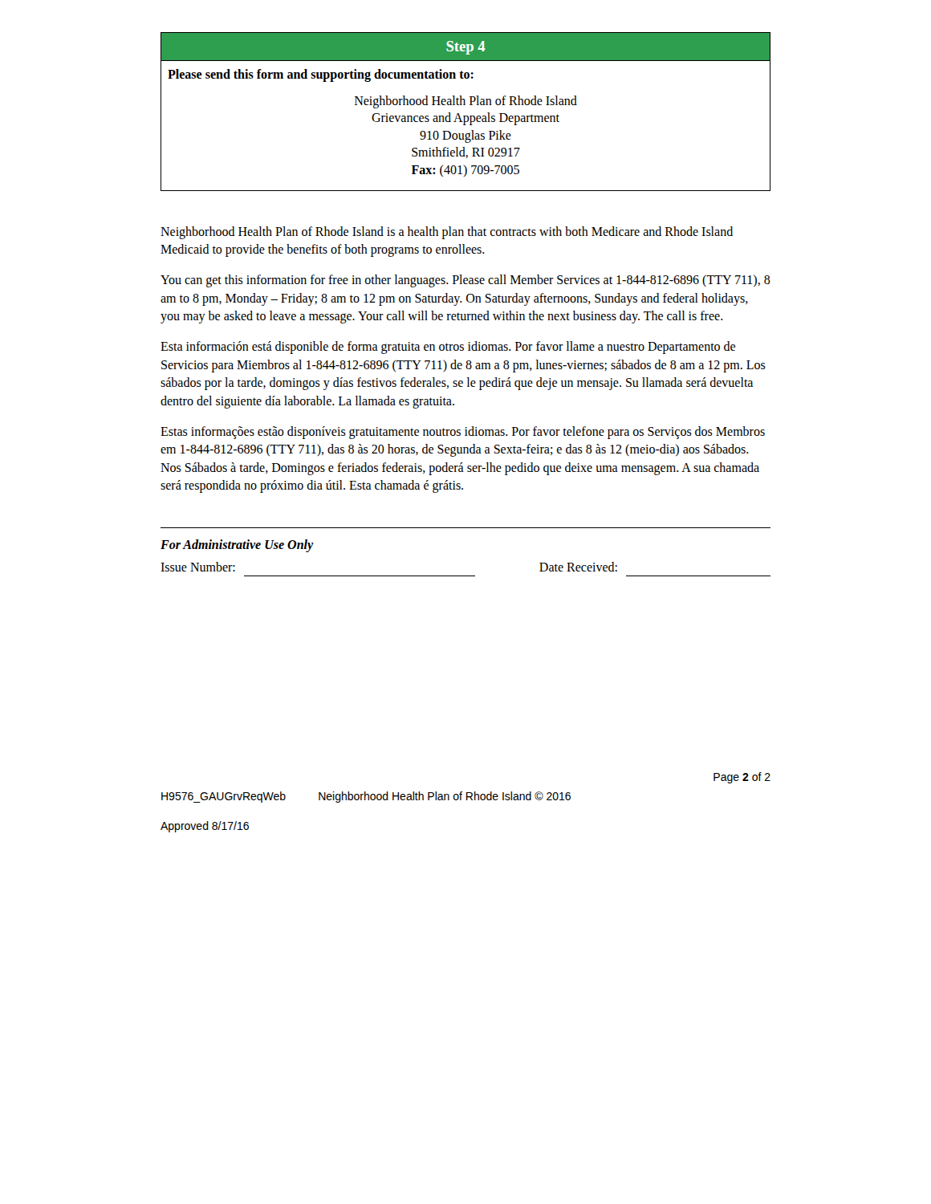Step 4
Please send this form and supporting documentation to:
Neighborhood Health Plan of Rhode Island
Grievances and Appeals Department
910 Douglas Pike
Smithfield, RI 02917
Fax: (401) 709-7005
Neighborhood Health Plan of Rhode Island is a health plan that contracts with both Medicare and Rhode Island Medicaid to provide the benefits of both programs to enrollees.
You can get this information for free in other languages. Please call Member Services at 1-844-812-6896 (TTY 711), 8 am to 8 pm, Monday – Friday; 8 am to 12 pm on Saturday. On Saturday afternoons, Sundays and federal holidays, you may be asked to leave a message. Your call will be returned within the next business day. The call is free.
Esta información está disponible de forma gratuita en otros idiomas. Por favor llame a nuestro Departamento de Servicios para Miembros al 1-844-812-6896 (TTY 711) de 8 am a 8 pm, lunes-viernes; sábados de 8 am a 12 pm. Los sábados por la tarde, domingos y días festivos federales, se le pedirá que deje un mensaje. Su llamada será devuelta dentro del siguiente día laborable. La llamada es gratuita.
Estas informações estão disponíveis gratuitamente noutros idiomas. Por favor telefone para os Serviços dos Membros em 1-844-812-6896 (TTY 711), das 8 às 20 horas, de Segunda a Sexta-feira; e das 8 às 12 (meio-dia) aos Sábados. Nos Sábados à tarde, Domingos e feriados federais, poderá ser-lhe pedido que deixe uma mensagem. A sua chamada será respondida no próximo dia útil. Esta chamada é grátis.
For Administrative Use Only
Issue Number: Date Received:
Page 2 of 2
H9576_GAUGrvReqWeb Neighborhood Health Plan of Rhode Island © 2016
Approved 8/17/16